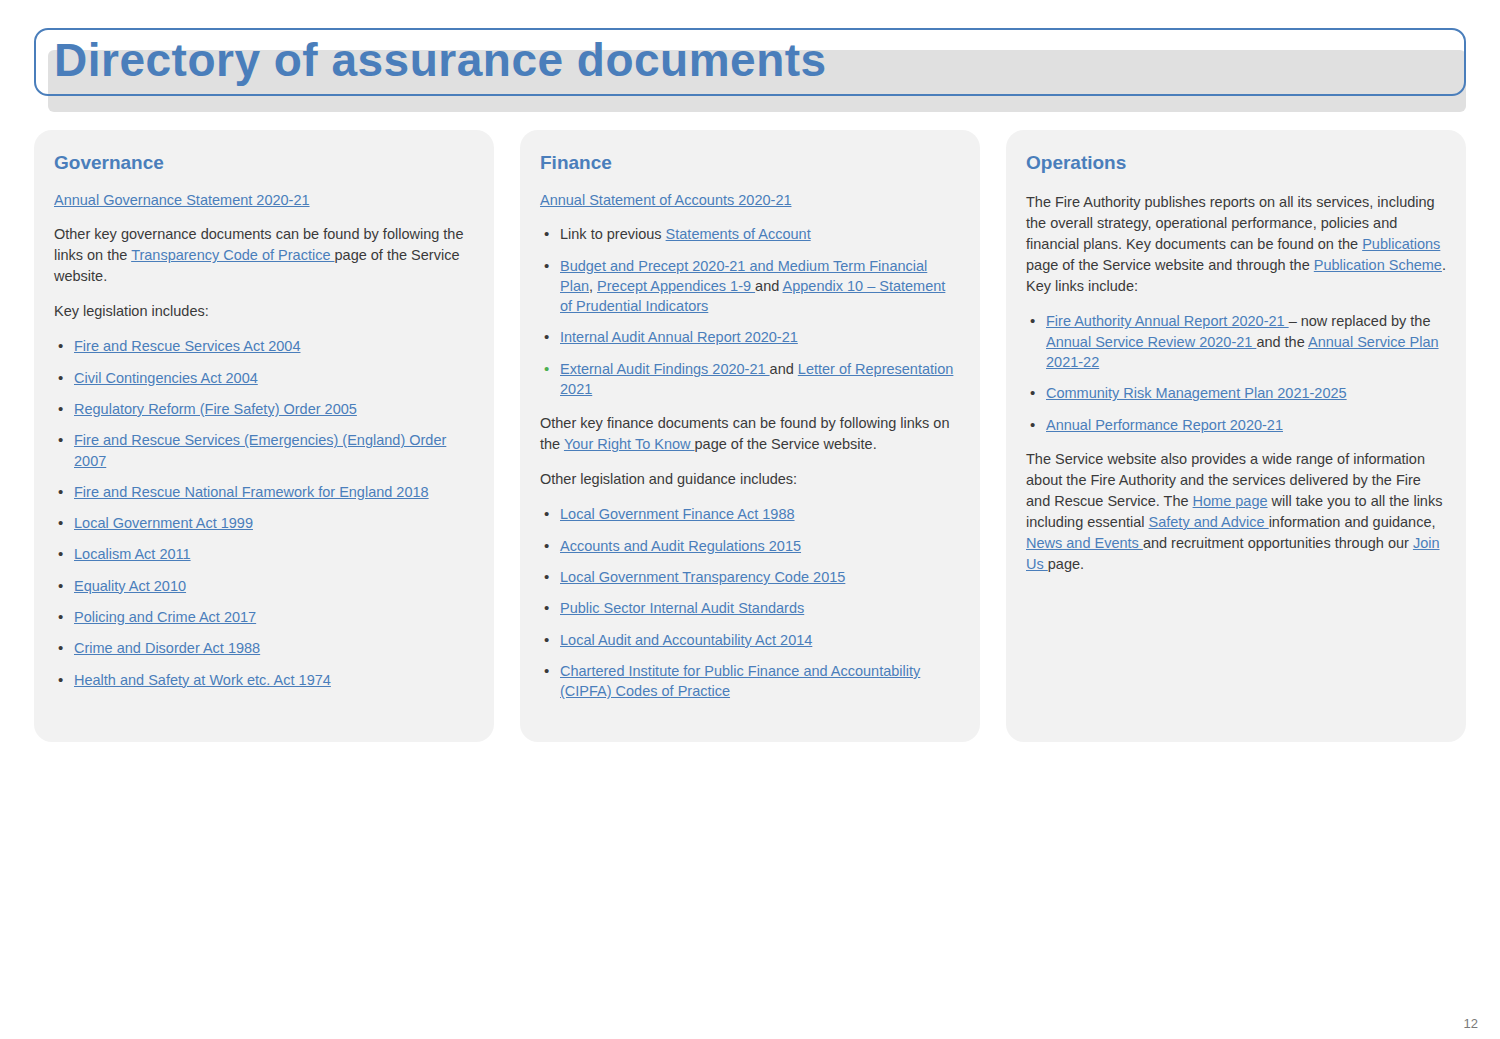Directory of assurance documents
Governance
Annual Governance Statement 2020-21
Other key governance documents can be found by following the links on the Transparency Code of Practice page of the Service website.
Key legislation includes:
Fire and Rescue Services Act 2004
Civil Contingencies Act 2004
Regulatory Reform (Fire Safety) Order 2005
Fire and Rescue Services (Emergencies) (England) Order 2007
Fire and Rescue National Framework for England 2018
Local Government Act 1999
Localism Act 2011
Equality Act 2010
Policing and Crime Act 2017
Crime and Disorder Act 1988
Health and Safety at Work etc. Act 1974
Finance
Annual Statement of Accounts 2020-21
Link to previous Statements of Account
Budget and Precept 2020-21 and Medium Term Financial Plan, Precept Appendices 1-9 and Appendix 10 – Statement of Prudential Indicators
Internal Audit Annual Report 2020-21
External Audit Findings 2020-21 and Letter of Representation 2021
Other key finance documents can be found by following links on the Your Right To Know page of the Service website.
Other legislation and guidance includes:
Local Government Finance Act 1988
Accounts and Audit Regulations 2015
Local Government Transparency Code 2015
Public Sector Internal Audit Standards
Local Audit and Accountability Act 2014
Chartered Institute for Public Finance and Accountability (CIPFA) Codes of Practice
Operations
The Fire Authority publishes reports on all its services, including the overall strategy, operational performance, policies and financial plans. Key documents can be found on the Publications page of the Service website and through the Publication Scheme. Key links include:
Fire Authority Annual Report 2020-21 – now replaced by the Annual Service Review 2020-21 and the Annual Service Plan 2021-22
Community Risk Management Plan 2021-2025
Annual Performance Report 2020-21
The Service website also provides a wide range of information about the Fire Authority and the services delivered by the Fire and Rescue Service. The Home page will take you to all the links including essential Safety and Advice information and guidance, News and Events and recruitment opportunities through our Join Us page.
12